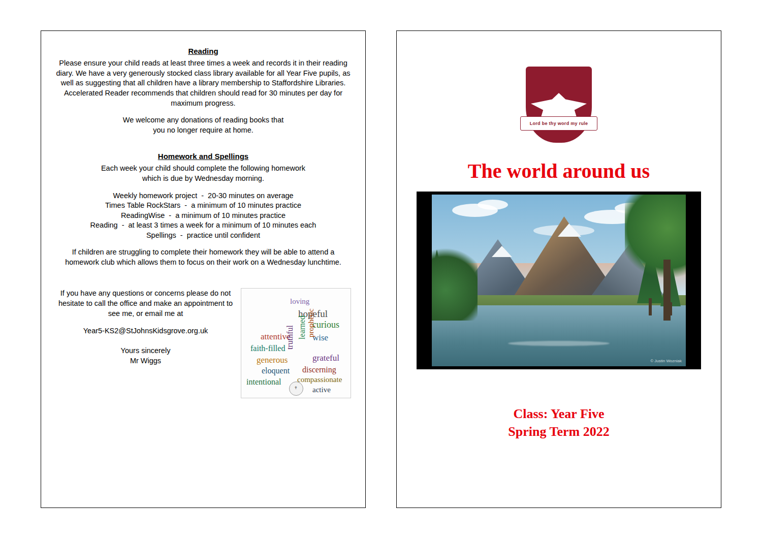Reading
Please ensure your child reads at least three times a week and records it in their reading diary. We have a very generously stocked class library available for all Year Five pupils, as well as suggesting that all children have a library membership to Staffordshire Libraries. Accelerated Reader recommends that children should read for 30 minutes per day for maximum progress.
We welcome any donations of reading books that
you no longer require at home.
Homework and Spellings
Each week your child should complete the following homework
which is due by Wednesday morning.
Weekly homework project - 20-30 minutes on average
Times Table RockStars - a minimum of 10 minutes practice
ReadingWise - a minimum of 10 minutes practice
Reading - at least 3 times a week for a minimum of 10 minutes each
Spellings - practice until confident
If children are struggling to complete their homework they will be able to attend a homework club which allows them to focus on their work on a Wednesday lunchtime.
If you have any questions or concerns please do not hesitate to call the office and make an appointment to see me, or email me at
Year5-KS2@StJohnsKidsgrove.org.uk
Yours sincerely
Mr Wiggs
loving hopeful curious attentive wise faith-filled generous grateful eloquent discerning intentional compassionate active truthful learned prophetic
✝
Lord be thy word my rule
The world around us
© Justin Wozniak
Class: Year Five
Spring Term 2022